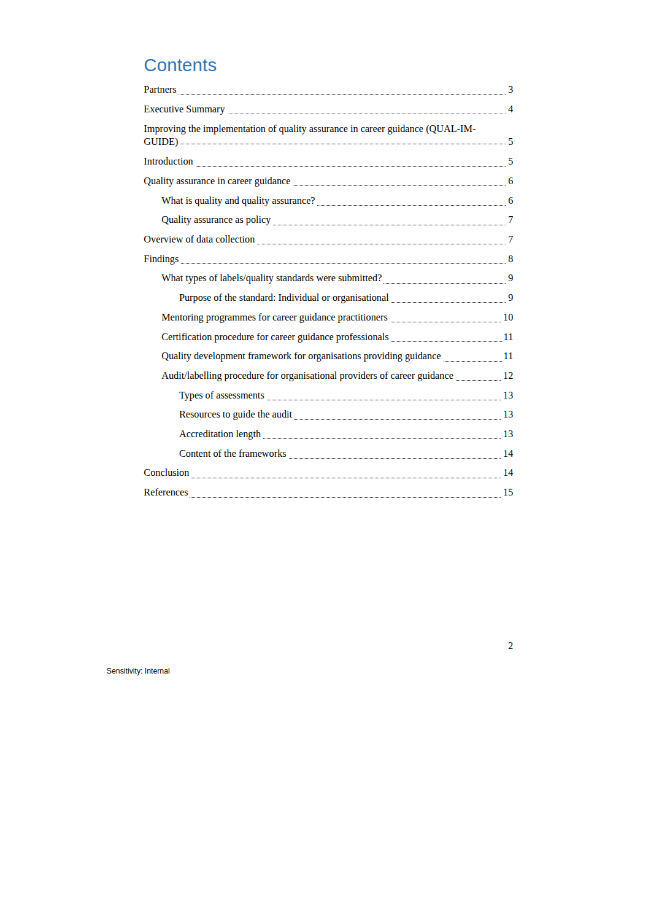Contents
Partners 3
Executive Summary 4
Improving the implementation of quality assurance in career guidance (QUAL-IM- GUIDE) 5
Introduction 5
Quality assurance in career guidance 6
What is quality and quality assurance? 6
Quality assurance as policy 7
Overview of data collection 7
Findings 8
What types of labels/quality standards were submitted? 9
Purpose of the standard: Individual or organisational 9
Mentoring programmes for career guidance practitioners 10
Certification procedure for career guidance professionals 11
Quality development framework for organisations providing guidance 11
Audit/labelling procedure for organisational providers of career guidance 12
Types of assessments 13
Resources to guide the audit 13
Accreditation length 13
Content of the frameworks 14
Conclusion 14
References 15
2
Sensitivity: Internal